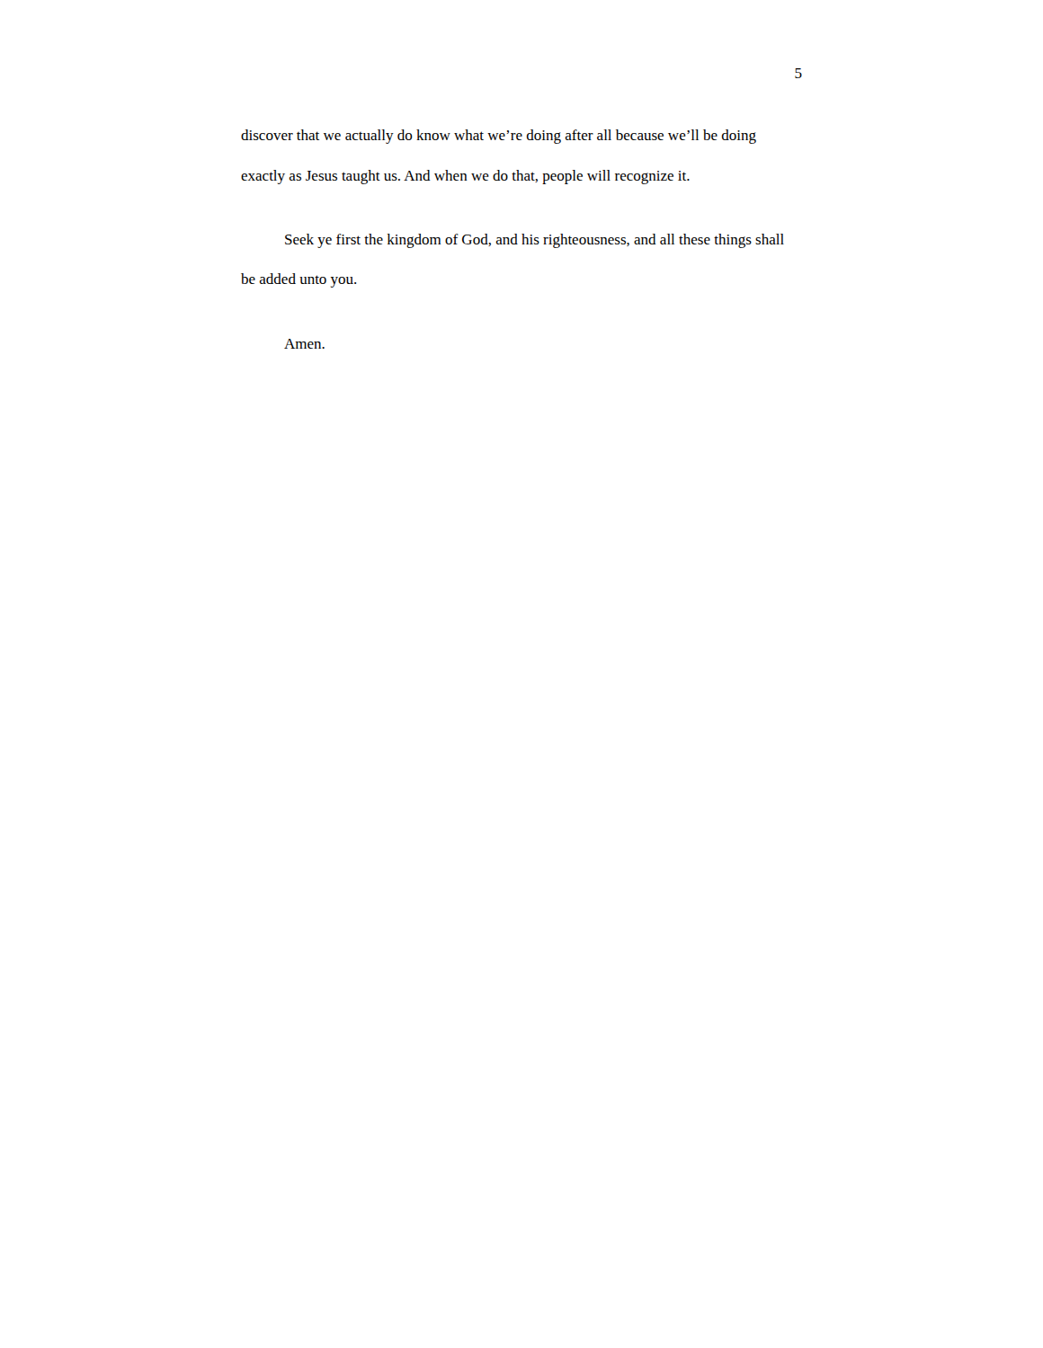5
discover that we actually do know what we’re doing after all because we’ll be doing exactly as Jesus taught us. And when we do that, people will recognize it.
Seek ye first the kingdom of God, and his righteousness, and all these things shall be added unto you.
Amen.